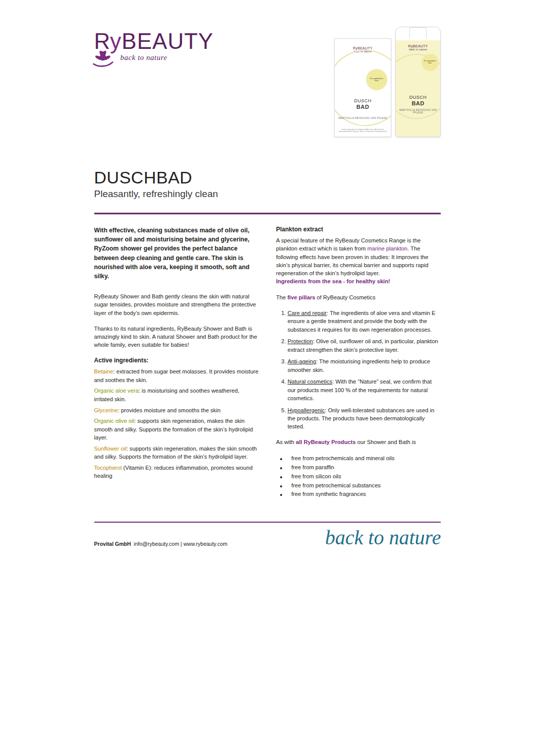Ry BEAUTY
back to nature
RyBEAUTYback to nature
Für empfindliche Haut
DUSCHBAD
Wertvolle Reinigung und Pflege
Sanft reinigendes Duschbad mit Aloe Vera, Bio Olivenöl, Sonnenblumenöl, Glycerin, Betain, Tocopherol, Planktonextrakt
RyBEAUTYback to nature
Für empfindliche Haut
DUSCHBAD
Wertvolle Reinigung und Pflege
DUSCHBAD
Pleasantly, refreshingly clean
With effective, cleaning substances made of olive oil, sunflower oil and moisturising betaine and glycerine, RyZoom shower gel provides the perfect balance between deep cleaning and gentle care. The skin is nourished with aloe vera, keeping it smooth, soft and silky.
RyBeauty Shower and Bath gently cleans the skin with natural sugar tensides, provides moisture and strengthens the protective layer of the body’s own epidermis.
Thanks to its natural ingredients, RyBeauty Shower and Bath is amazingly kind to skin. A natural Shower and Bath product for the whole family, even suitable for babies!
Active ingredients:
Betaine: extracted from sugar beet molasses. It provides moisture and soothes the skin.
Organic aloe vera: is moisturising and soothes weathered, irritated skin.
Glycerine: provides moisture and smooths the skin
Organic olive oil: supports skin regeneration, makes the skin smooth and silky. Supports the formation of the skin’s hydrolipid layer.
Sunflower oil: supports skin regeneration, makes the skin smooth and silky. Supports the formation of the skin’s hydrolipid layer.
Tocopherol (Vitamin E): reduces inflammation, promotes wound healing
Plankton extract
A special feature of the RyBeauty Cosmetics Range is the plankton extract which is taken from marine plankton. The following effects have been proven in studies: It improves the skin’s physical barrier, its chemical barrier and supports rapid regeneration of the skin’s hydrolipid layer.
Ingredients from the sea - for healthy skin!
The five pillars of RyBeauty Cosmetics
Care and repair: The ingredients of aloe vera and vitamin E ensure a gentle treatment and provide the body with the substances it requires for its own regeneration processes.
Protection: Olive oil, sunflower oil and, in particular, plankton extract strengthen the skin’s protective layer.
Anti-ageing: The moisturising ingredients help to produce smoother skin.
Natural cosmetics: With the “Nature” seal, we confirm that our products meet 100 % of the requirements for natural cosmetics.
Hypoallergenic: Only well-tolerated substances are used in the products. The products have been dermatologically tested.
As with all RyBeauty Products our Shower and Bath is
free from petrochemicals and mineral oils
free from paraffin
free from silicon oils
free from petrochemical substances
free from synthetic fragrances
Provital GmbH info@rybeauty.com | www.rybeauty.com
back to nature